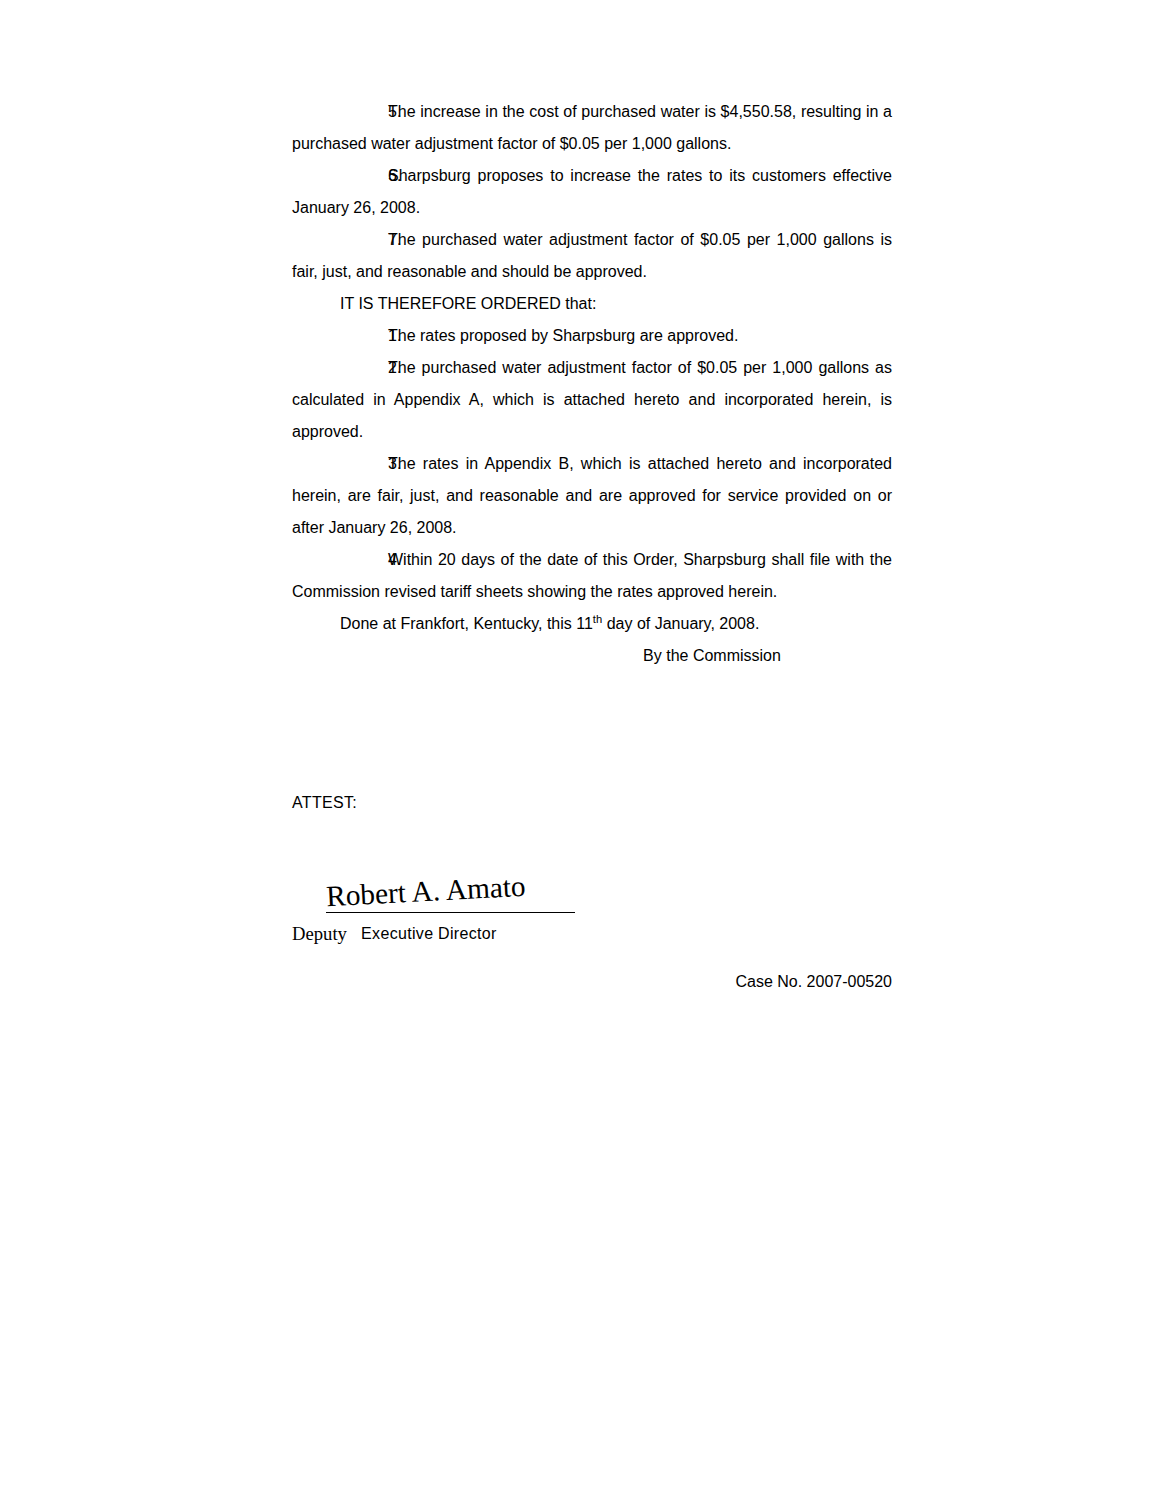5. The increase in the cost of purchased water is $4,550.58, resulting in a purchased water adjustment factor of $0.05 per 1,000 gallons.
6. Sharpsburg proposes to increase the rates to its customers effective January 26, 2008.
7. The purchased water adjustment factor of $0.05 per 1,000 gallons is fair, just, and reasonable and should be approved.
IT IS THEREFORE ORDERED that:
1. The rates proposed by Sharpsburg are approved.
2. The purchased water adjustment factor of $0.05 per 1,000 gallons as calculated in Appendix A, which is attached hereto and incorporated herein, is approved.
3. The rates in Appendix B, which is attached hereto and incorporated herein, are fair, just, and reasonable and are approved for service provided on or after January 26, 2008.
4. Within 20 days of the date of this Order, Sharpsburg shall file with the Commission revised tariff sheets showing the rates approved herein.
Done at Frankfort, Kentucky, this 11th day of January, 2008.
By the Commission
ATTEST:
Robert A. Amato Deputy Executive Director
Case No. 2007-00520